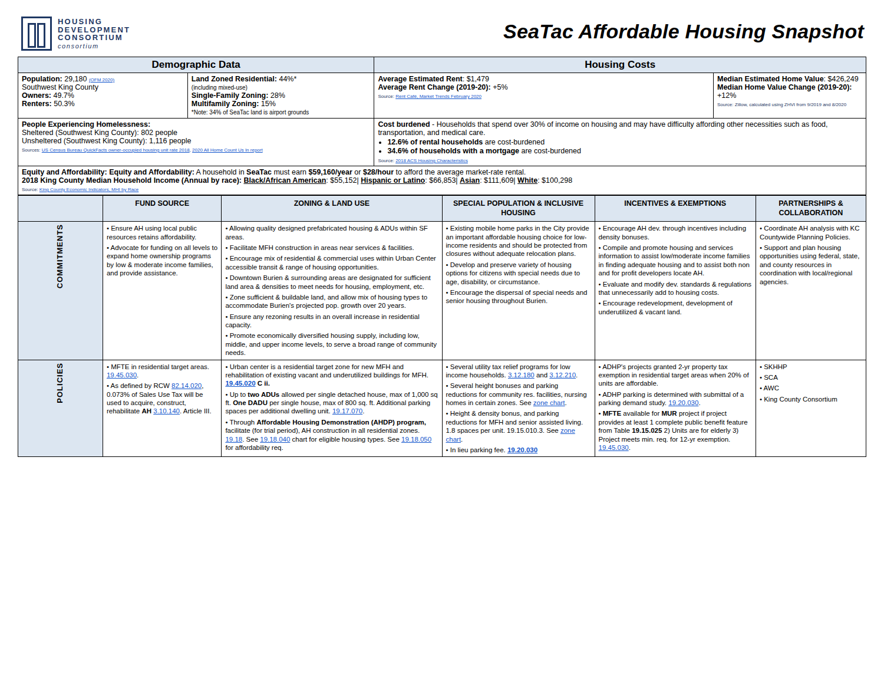HOUSING
DEVELOPMENT
CONSORTIUM
consortium
SeaTac Affordable Housing Snapshot
| Demographic Data | Housing Costs |
| Population: 29,180 (OFM 2020) Southwest King County Owners: 49.7% Renters: 50.3% | Land Zoned Residential: 44%* (including mixed-use) Single-Family Zoning: 28% Multifamily Zoning: 15% *Note: 34% of SeaTac land is airport grounds | Average Estimated Rent : $1,479 Average Rent Change (2019-20): +5% Source: Rent Café, Market Trends February 2020 | Median Estimated Home Value : $426,249 Median Home Value Change (2019-20): +12% Source: Zillow, calculated using ZHVI from 9/2019 and 8/2020 |
| People Experiencing Homelessness: Sheltered (Southwest King County): 802 people Unsheltered (Southwest King County): 1,116 people Sources: US Census Bureau QuickFacts owner-occupied housing unit rate 2018 , 2020 All Home Count Us In report | Cost burdened - Households that spend over 30% of income on housing and may have difficulty affording other necessities such as food, transportation, and medical care. 12.6% of rental households are cost-burdened 34.6% of households with a mortgage are cost-burdened Source: 2018 ACS Housing Characteristics |
| Equity and Affordability: Equity and Affordability: A household in SeaTac must earn $59,160/year or $28/hour to afford the average market-rate rental. 2018 King County Median Household Income (Annual by race): Black/African American : $55,152/ Hispanic or Latino : $66,853/ Asian : $111,609/ White : $100,298 Source: King County Economic Indicators, MHI by Race |
| | FUND SOURCE | ZONING & LAND USE | SPECIAL POPULATION & INCLUSIVE HOUSING | INCENTIVES & EXEMPTIONS | PARTNERSHIPS & COLLABORATION |
| --- | --- | --- | --- | --- | --- |
| COMMITMENTS | Ensure AH using local public resources retains affordability. Advocate for funding on all levels to expand home ownership programs by low & moderate income families, and provide assistance. | Allowing quality designed prefabricated housing & ADUs within SF areas. Facilitate MFH construction in areas near services & facilities. Encourage mix of residential & commercial uses within Urban Center accessible transit & range of housing opportunities. Downtown Burien & surrounding areas are designated for sufficient land area & densities to meet needs for housing, employment, etc. Zone sufficient & buildable land, and allow mix of housing types to accommodate Burien's projected pop. growth over 20 years. Ensure any rezoning results in an overall increase in residential capacity. Promote economically diversified housing supply, including low, middle, and upper income levels, to serve a broad range of community needs. | Existing mobile home parks in the City provide an important affordable housing choice for low-income residents and should be protected from closures without adequate relocation plans. Develop and preserve variety of housing options for citizens with special needs due to age, disability, or circumstance. Encourage the dispersal of special needs and senior housing throughout Burien. | Encourage AH dev. through incentives including density bonuses. Compile and promote housing and services information to assist low/moderate income families in finding adequate housing and to assist both non and for profit developers locate AH. Evaluate and modify dev. standards & regulations that unnecessarily add to housing costs. Encourage redevelopment, development of underutilized & vacant land. | Coordinate AH analysis with KC Countywide Planning Policies. Support and plan housing opportunities using federal, state, and county resources in coordination with local/regional agencies. |
| POLICIES | MFTE in residential target areas. 19.45.030 . As defined by RCW 82.14.020 , 0.073% of Sales Use Tax will be used to acquire, construct, rehabilitate AH 3.10.140 . Article III. | Urban center is a residential target zone for new MFH and rehabilitation of existing vacant and underutilized buildings for MFH. 19.45.020 C ii. Up to two ADUs allowed per single detached house, max of 1,000 sq ft. One DADU per single house, max of 800 sq. ft. Additional parking spaces per additional dwelling unit. 19.17.070 . Through Affordable Housing Demonstration (AHDP) program, facilitate (for trial period), AH construction in all residential zones. 19.18 . See 19.18.040 chart for eligible housing types. See 19.18.050 for affordability req. | Several utility tax relief programs for low income households. 3.12.180 and 3.12.210 . Several height bonuses and parking reductions for community res. facilities, nursing homes in certain zones. See zone chart . Height & density bonus, and parking reductions for MFH and senior assisted living. 1.8 spaces per unit. 19.15.010.3. See zone chart . In lieu parking fee. 19.20.030 | ADHP's projects granted 2-yr property tax exemption in residential target areas when 20% of units are affordable. ADHP parking is determined with submittal of a parking demand study. 19.20.030 . MFTE available for MUR project if project provides at least 1 complete public benefit feature from Table 19.15.025 2) Units are for elderly 3) Project meets min. req. for 12-yr exemption. 19.45.030 . | SKHHP SCA AWC King County Consortium |